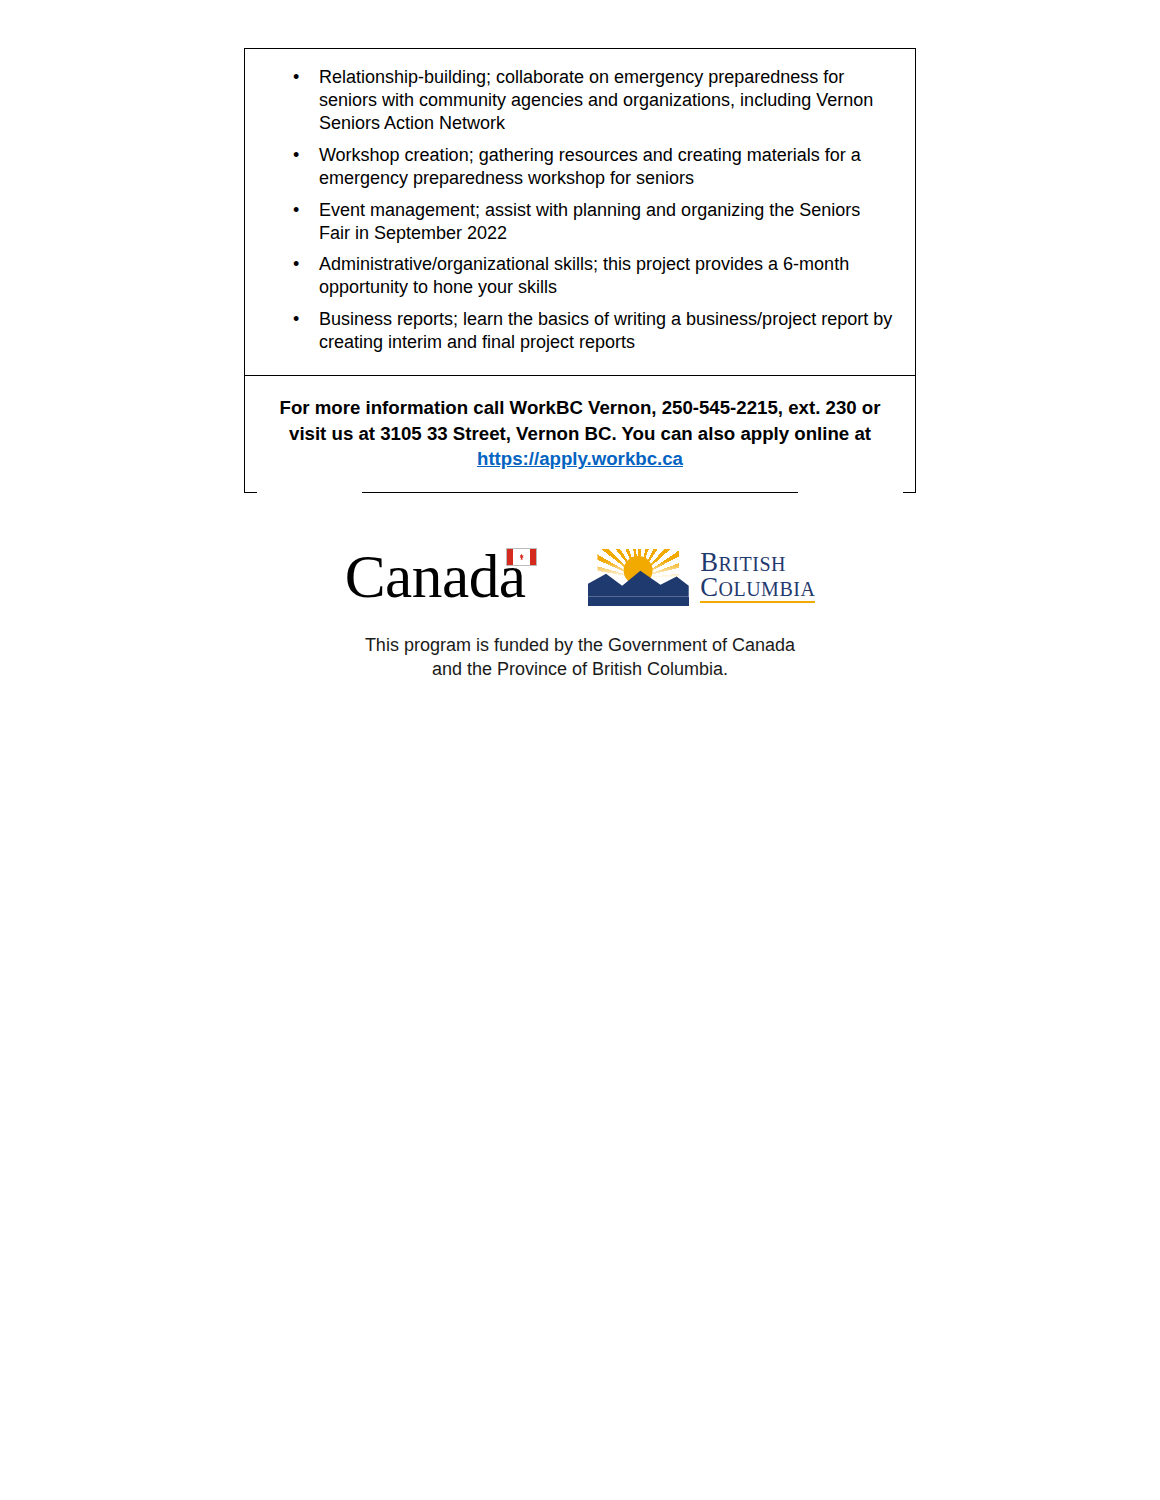Relationship-building; collaborate on emergency preparedness for seniors with community agencies and organizations, including Vernon Seniors Action Network
Workshop creation; gathering resources and creating materials for a emergency preparedness workshop for seniors
Event management; assist with planning and organizing the Seniors Fair in September 2022
Administrative/organizational skills; this project provides a 6-month opportunity to hone your skills
Business reports; learn the basics of writing a business/project report by creating interim and final project reports
For more information call WorkBC Vernon, 250-545-2215, ext. 230 or visit us at 3105 33 Street, Vernon BC. You can also apply online at https://apply.workbc.ca
Canada
BRITISH
COLUMBIA
This program is funded by the Government of Canada
and the Province of British Columbia.